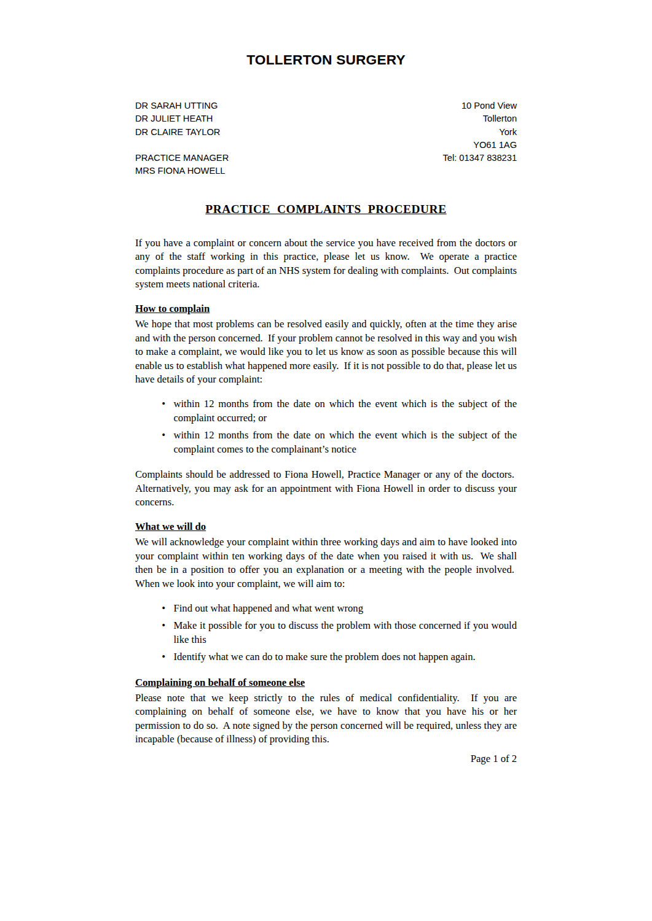TOLLERTON SURGERY
| DR SARAH UTTING | 10 Pond View |
| DR JULIET HEATH | Tollerton |
| DR CLAIRE TAYLOR | York |
| | YO61 1AG |
| PRACTICE MANAGER | Tel: 01347 838231 |
| MRS FIONA HOWELL | |
PRACTICE COMPLAINTS PROCEDURE
If you have a complaint or concern about the service you have received from the doctors or any of the staff working in this practice, please let us know. We operate a practice complaints procedure as part of an NHS system for dealing with complaints. Out complaints system meets national criteria.
How to complain
We hope that most problems can be resolved easily and quickly, often at the time they arise and with the person concerned. If your problem cannot be resolved in this way and you wish to make a complaint, we would like you to let us know as soon as possible because this will enable us to establish what happened more easily. If it is not possible to do that, please let us have details of your complaint:
within 12 months from the date on which the event which is the subject of the complaint occurred; or
within 12 months from the date on which the event which is the subject of the complaint comes to the complainant’s notice
Complaints should be addressed to Fiona Howell, Practice Manager or any of the doctors. Alternatively, you may ask for an appointment with Fiona Howell in order to discuss your concerns.
What we will do
We will acknowledge your complaint within three working days and aim to have looked into your complaint within ten working days of the date when you raised it with us. We shall then be in a position to offer you an explanation or a meeting with the people involved. When we look into your complaint, we will aim to:
Find out what happened and what went wrong
Make it possible for you to discuss the problem with those concerned if you would like this
Identify what we can do to make sure the problem does not happen again.
Complaining on behalf of someone else
Please note that we keep strictly to the rules of medical confidentiality. If you are complaining on behalf of someone else, we have to know that you have his or her permission to do so. A note signed by the person concerned will be required, unless they are incapable (because of illness) of providing this.
Page 1 of 2